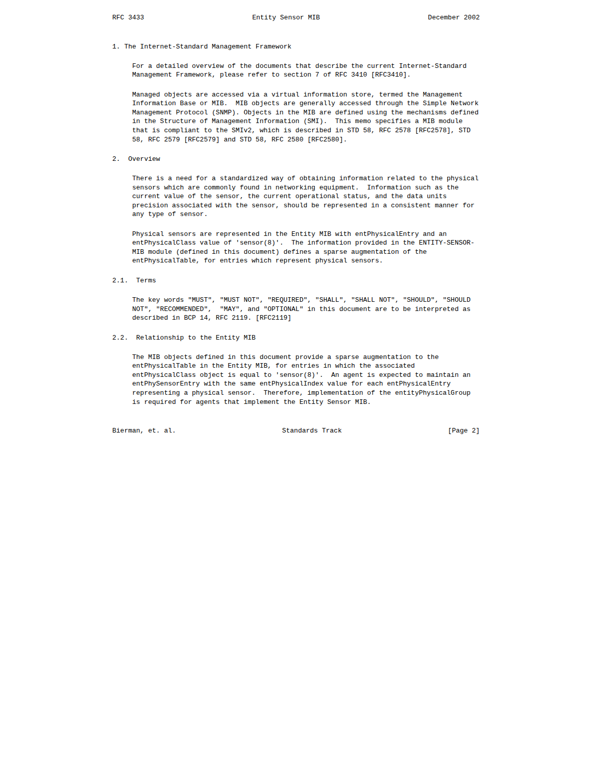RFC 3433 Entity Sensor MIB December 2002
1. The Internet-Standard Management Framework
For a detailed overview of the documents that describe the current Internet-Standard Management Framework, please refer to section 7 of RFC 3410 [RFC3410].
Managed objects are accessed via a virtual information store, termed the Management Information Base or MIB. MIB objects are generally accessed through the Simple Network Management Protocol (SNMP). Objects in the MIB are defined using the mechanisms defined in the Structure of Management Information (SMI). This memo specifies a MIB module that is compliant to the SMIv2, which is described in STD 58, RFC 2578 [RFC2578], STD 58, RFC 2579 [RFC2579] and STD 58, RFC 2580 [RFC2580].
2. Overview
There is a need for a standardized way of obtaining information related to the physical sensors which are commonly found in networking equipment. Information such as the current value of the sensor, the current operational status, and the data units precision associated with the sensor, should be represented in a consistent manner for any type of sensor.
Physical sensors are represented in the Entity MIB with entPhysicalEntry and an entPhysicalClass value of 'sensor(8)'. The information provided in the ENTITY-SENSOR-MIB module (defined in this document) defines a sparse augmentation of the entPhysicalTable, for entries which represent physical sensors.
2.1. Terms
The key words "MUST", "MUST NOT", "REQUIRED", "SHALL", "SHALL NOT", "SHOULD", "SHOULD NOT", "RECOMMENDED", "MAY", and "OPTIONAL" in this document are to be interpreted as described in BCP 14, RFC 2119. [RFC2119]
2.2. Relationship to the Entity MIB
The MIB objects defined in this document provide a sparse augmentation to the entPhysicalTable in the Entity MIB, for entries in which the associated entPhysicalClass object is equal to 'sensor(8)'. An agent is expected to maintain an entPhySensorEntry with the same entPhysicalIndex value for each entPhysicalEntry representing a physical sensor. Therefore, implementation of the entityPhysicalGroup is required for agents that implement the Entity Sensor MIB.
Bierman, et. al. Standards Track [Page 2]